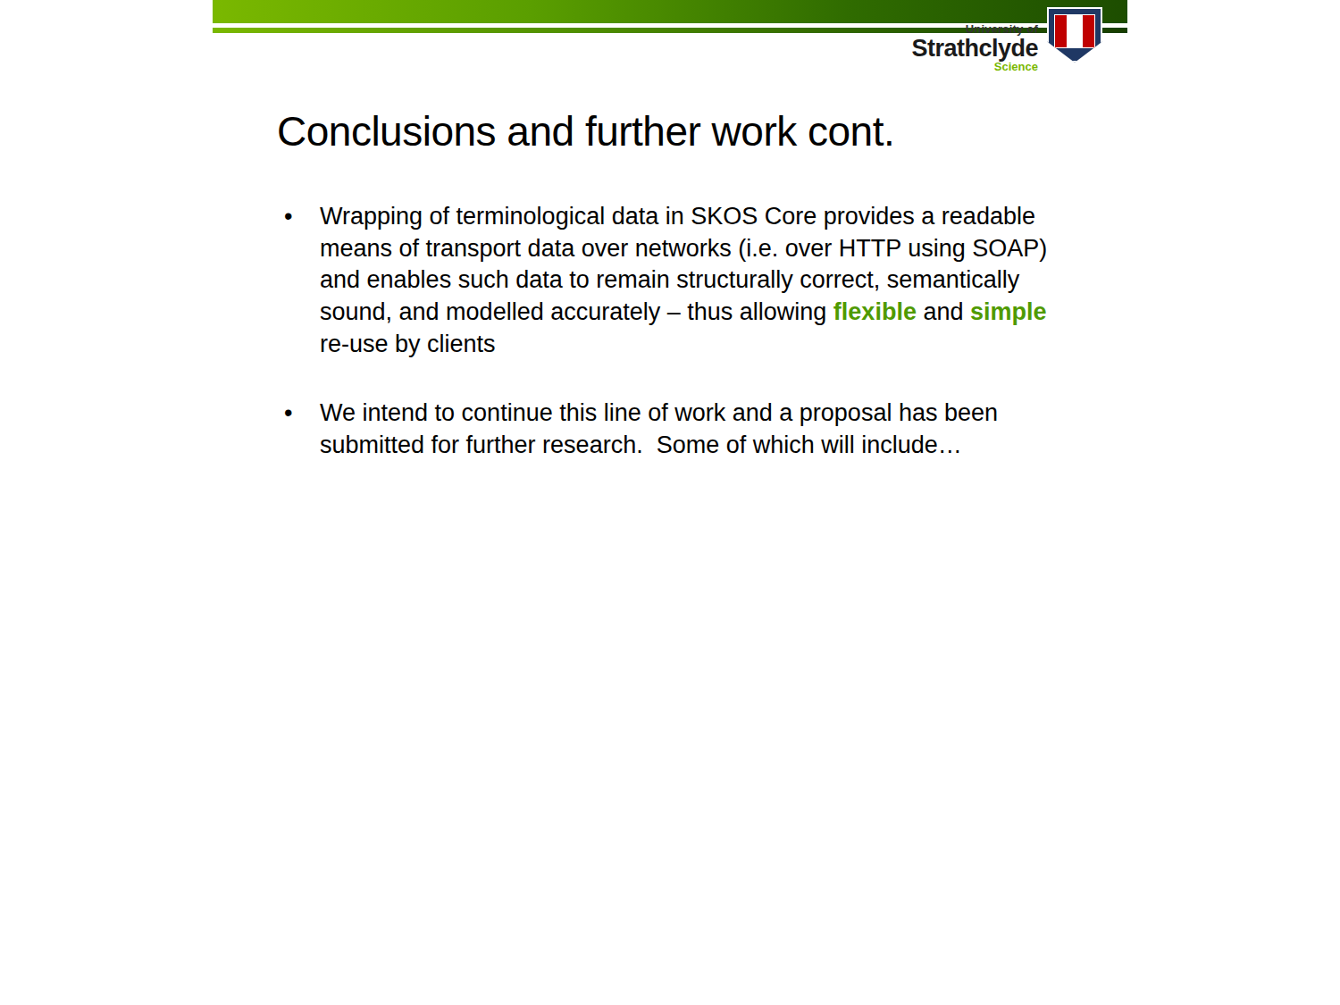University of
Strathclyde
Science
Conclusions and further work cont.
Wrapping of terminological data in SKOS Core provides a readable means of transport data over networks (i.e. over HTTP using SOAP) and enables such data to remain structurally correct, semantically sound, and modelled accurately – thus allowing flexible and simple re-use by clients
We intend to continue this line of work and a proposal has been submitted for further research. Some of which will include…